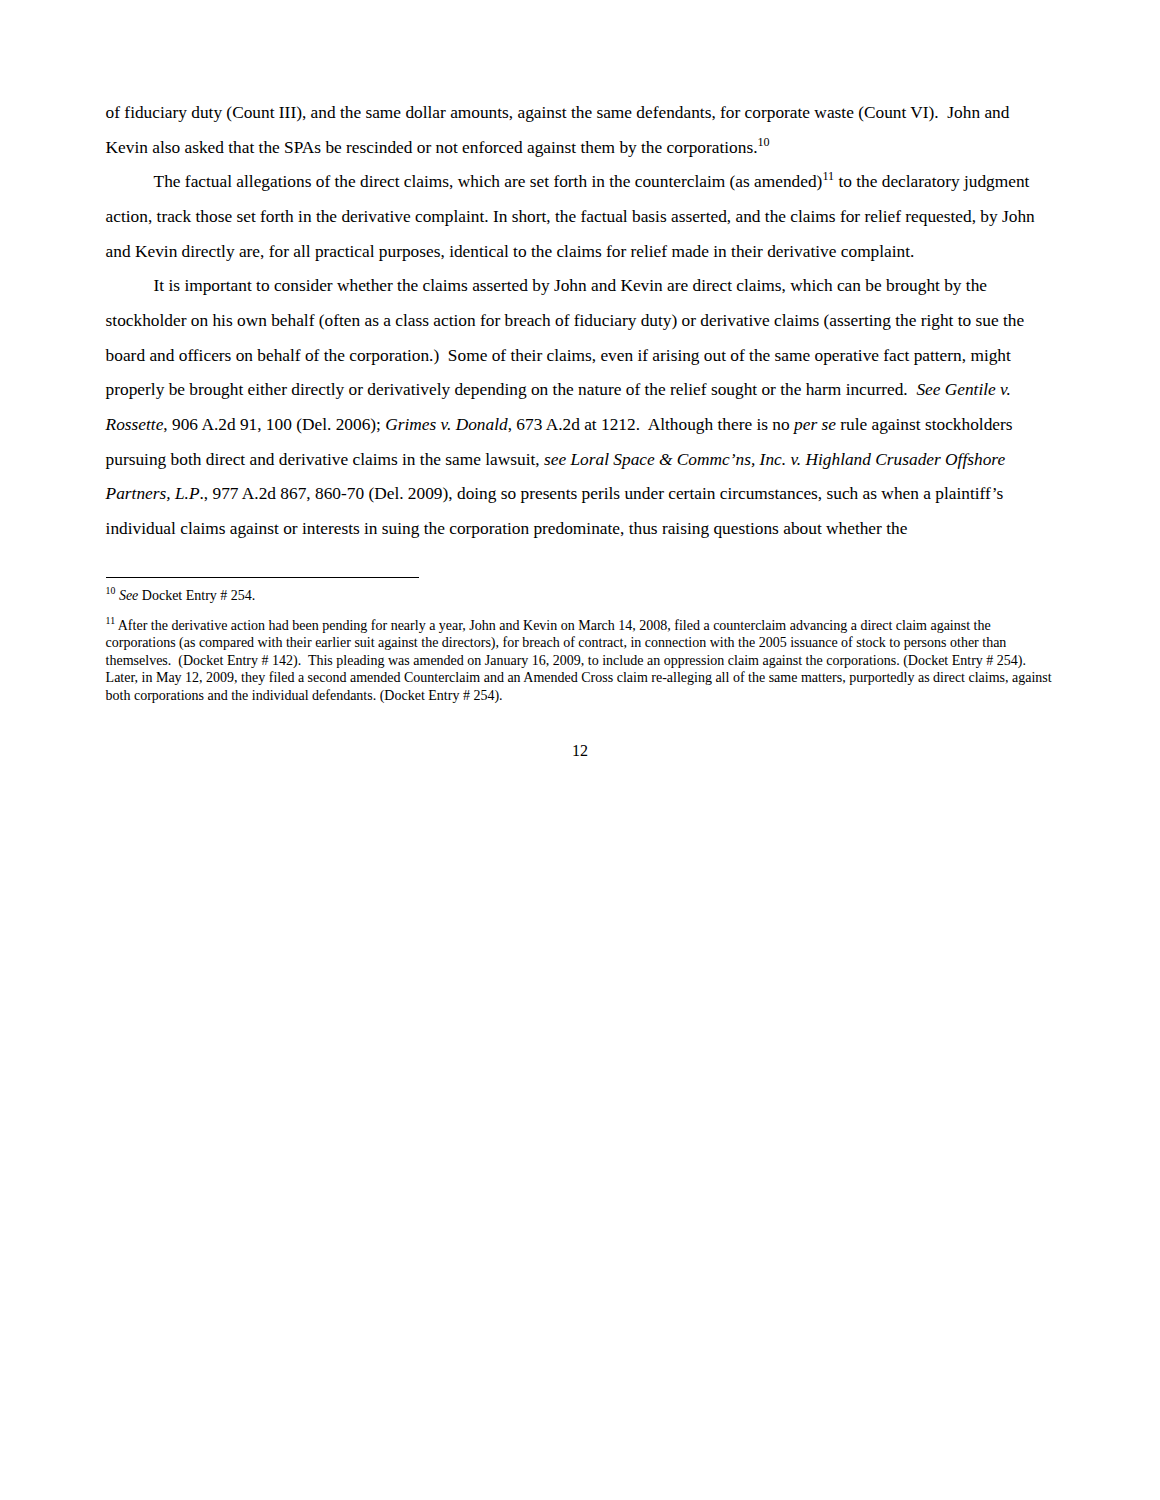of fiduciary duty (Count III), and the same dollar amounts, against the same defendants, for corporate waste (Count VI). John and Kevin also asked that the SPAs be rescinded or not enforced against them by the corporations.10
The factual allegations of the direct claims, which are set forth in the counterclaim (as amended)11 to the declaratory judgment action, track those set forth in the derivative complaint. In short, the factual basis asserted, and the claims for relief requested, by John and Kevin directly are, for all practical purposes, identical to the claims for relief made in their derivative complaint.
It is important to consider whether the claims asserted by John and Kevin are direct claims, which can be brought by the stockholder on his own behalf (often as a class action for breach of fiduciary duty) or derivative claims (asserting the right to sue the board and officers on behalf of the corporation.) Some of their claims, even if arising out of the same operative fact pattern, might properly be brought either directly or derivatively depending on the nature of the relief sought or the harm incurred. See Gentile v. Rossette, 906 A.2d 91, 100 (Del. 2006); Grimes v. Donald, 673 A.2d at 1212. Although there is no per se rule against stockholders pursuing both direct and derivative claims in the same lawsuit, see Loral Space & Commc’ns, Inc. v. Highland Crusader Offshore Partners, L.P., 977 A.2d 867, 860-70 (Del. 2009), doing so presents perils under certain circumstances, such as when a plaintiff’s individual claims against or interests in suing the corporation predominate, thus raising questions about whether the
10 See Docket Entry # 254.
11 After the derivative action had been pending for nearly a year, John and Kevin on March 14, 2008, filed a counterclaim advancing a direct claim against the corporations (as compared with their earlier suit against the directors), for breach of contract, in connection with the 2005 issuance of stock to persons other than themselves. (Docket Entry # 142). This pleading was amended on January 16, 2009, to include an oppression claim against the corporations. (Docket Entry # 254). Later, in May 12, 2009, they filed a second amended Counterclaim and an Amended Cross claim re-alleging all of the same matters, purportedly as direct claims, against both corporations and the individual defendants. (Docket Entry # 254).
12